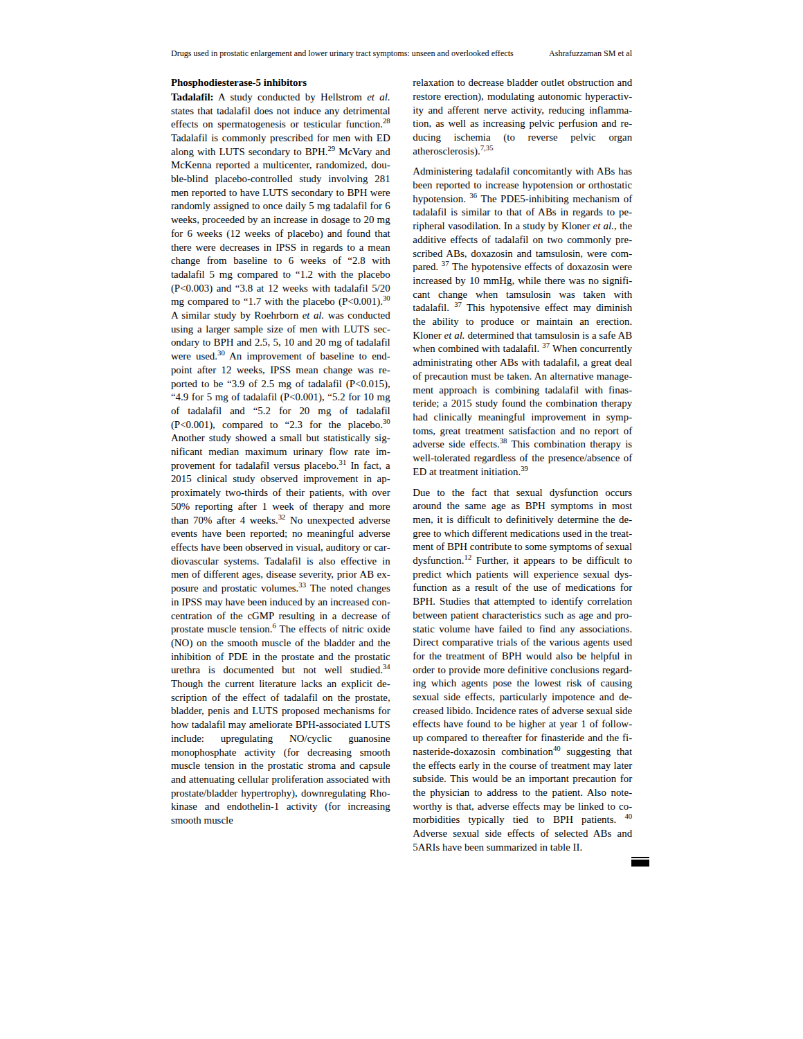Drugs used in prostatic enlargement and lower urinary tract symptoms: unseen and overlooked effects
Ashrafuzzaman SM et al
Phosphodiesterase-5 inhibitors
Tadalafil: A study conducted by Hellstrom et al. states that tadalafil does not induce any detrimental effects on spermatogenesis or testicular function.28 Tadalafil is commonly prescribed for men with ED along with LUTS secondary to BPH.29 McVary and McKenna reported a multicenter, randomized, double-blind placebo-controlled study involving 281 men reported to have LUTS secondary to BPH were randomly assigned to once daily 5 mg tadalafil for 6 weeks, proceeded by an increase in dosage to 20 mg for 6 weeks (12 weeks of placebo) and found that there were decreases in IPSS in regards to a mean change from baseline to 6 weeks of “2.8 with tadalafil 5 mg compared to “1.2 with the placebo (P<0.003) and “3.8 at 12 weeks with tadalafil 5/20 mg compared to “1.7 with the placebo (P<0.001).30 A similar study by Roehrborn et al. was conducted using a larger sample size of men with LUTS secondary to BPH and 2.5, 5, 10 and 20 mg of tadalafil were used.30 An improvement of baseline to endpoint after 12 weeks, IPSS mean change was reported to be “3.9 of 2.5 mg of tadalafil (P<0.015), “4.9 for 5 mg of tadalafil (P<0.001), “5.2 for 10 mg of tadalafil and “5.2 for 20 mg of tadalafil (P<0.001), compared to “2.3 for the placebo.30 Another study showed a small but statistically significant median maximum urinary flow rate improvement for tadalafil versus placebo.31 In fact, a 2015 clinical study observed improvement in approximately two-thirds of their patients, with over 50% reporting after 1 week of therapy and more than 70% after 4 weeks.32 No unexpected adverse events have been reported; no meaningful adverse effects have been observed in visual, auditory or cardiovascular systems. Tadalafil is also effective in men of different ages, disease severity, prior AB exposure and prostatic volumes.33 The noted changes in IPSS may have been induced by an increased concentration of the cGMP resulting in a decrease of prostate muscle tension.6 The effects of nitric oxide (NO) on the smooth muscle of the bladder and the inhibition of PDE in the prostate and the prostatic urethra is documented but not well studied.34 Though the current literature lacks an explicit description of the effect of tadalafil on the prostate, bladder, penis and LUTS proposed mechanisms for how tadalafil may ameliorate BPH-associated LUTS include: upregulating NO/cyclic guanosine monophosphate activity (for decreasing smooth muscle tension in the prostatic stroma and capsule and attenuating cellular proliferation associated with prostate/bladder hypertrophy), downregulating Rho-kinase and endothelin-1 activity (for increasing smooth muscle
relaxation to decrease bladder outlet obstruction and restore erection), modulating autonomic hyperactivity and afferent nerve activity, reducing inflammation, as well as increasing pelvic perfusion and reducing ischemia (to reverse pelvic organ atherosclerosis).7,35
Administering tadalafil concomitantly with ABs has been reported to increase hypotension or orthostatic hypotension. 36 The PDE5-inhibiting mechanism of tadalafil is similar to that of ABs in regards to peripheral vasodilation. In a study by Kloner et al., the additive effects of tadalafil on two commonly prescribed ABs, doxazosin and tamsulosin, were compared. 37 The hypotensive effects of doxazosin were increased by 10 mmHg, while there was no significant change when tamsulosin was taken with tadalafil. 37 This hypotensive effect may diminish the ability to produce or maintain an erection. Kloner et al. determined that tamsulosin is a safe AB when combined with tadalafil. 37 When concurrently administrating other ABs with tadalafil, a great deal of precaution must be taken. An alternative management approach is combining tadalafil with finasteride; a 2015 study found the combination therapy had clinically meaningful improvement in symptoms, great treatment satisfaction and no report of adverse side effects.38 This combination therapy is well-tolerated regardless of the presence/absence of ED at treatment initiation.39
Due to the fact that sexual dysfunction occurs around the same age as BPH symptoms in most men, it is difficult to definitively determine the degree to which different medications used in the treatment of BPH contribute to some symptoms of sexual dysfunction.12 Further, it appears to be difficult to predict which patients will experience sexual dysfunction as a result of the use of medications for BPH. Studies that attempted to identify correlation between patient characteristics such as age and prostatic volume have failed to find any associations. Direct comparative trials of the various agents used for the treatment of BPH would also be helpful in order to provide more definitive conclusions regarding which agents pose the lowest risk of causing sexual side effects, particularly impotence and decreased libido. Incidence rates of adverse sexual side effects have found to be higher at year 1 of follow-up compared to thereafter for finasteride and the finasteride-doxazosin combination40 suggesting that the effects early in the course of treatment may later subside. This would be an important precaution for the physician to address to the patient. Also noteworthy is that, adverse effects may be linked to comorbidities typically tied to BPH patients. 40 Adverse sexual side effects of selected ABs and 5ARIs have been summarized in table II.